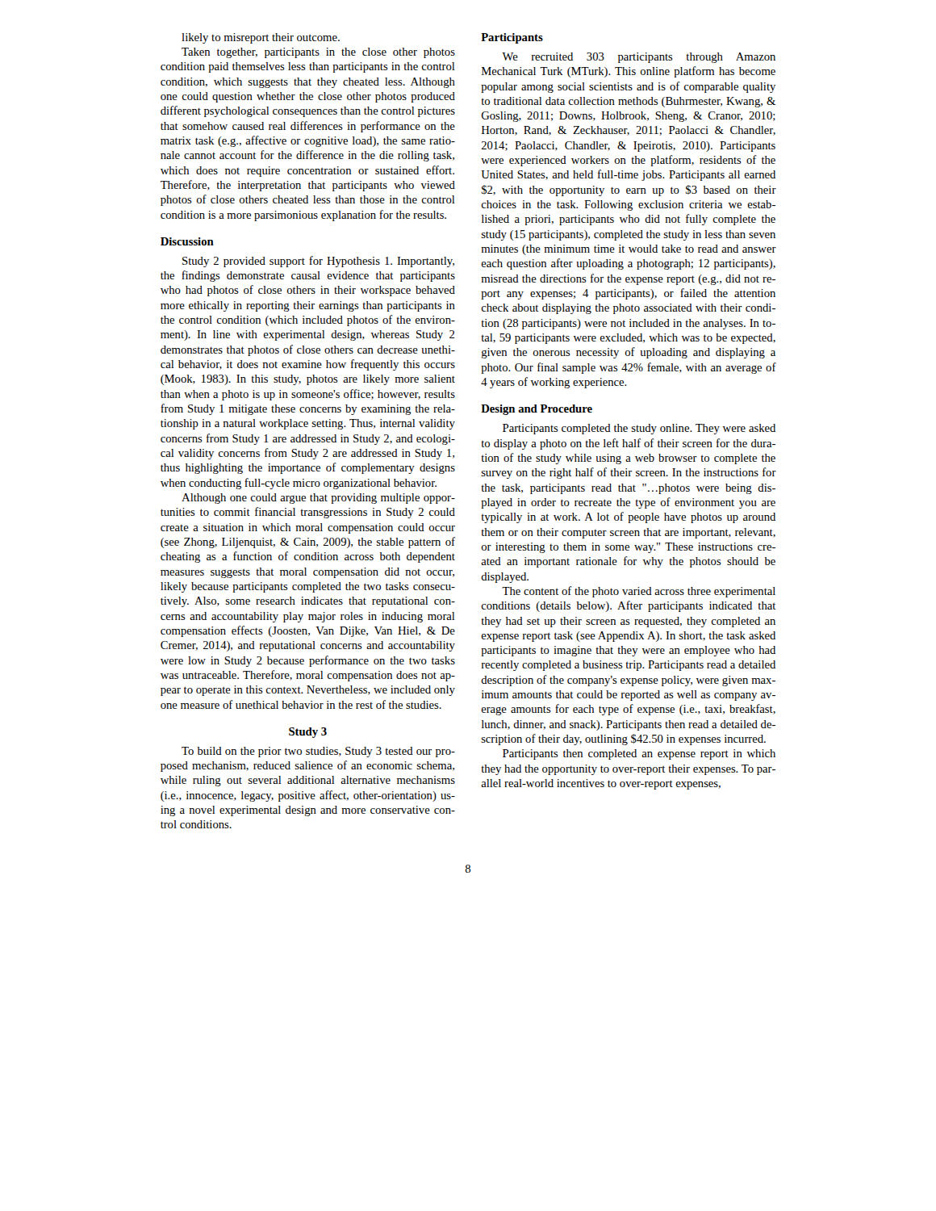likely to misreport their outcome.
Taken together, participants in the close other photos condition paid themselves less than participants in the control condition, which suggests that they cheated less. Although one could question whether the close other photos produced different psychological consequences than the control pictures that somehow caused real differences in performance on the matrix task (e.g., affective or cognitive load), the same rationale cannot account for the difference in the die rolling task, which does not require concentration or sustained effort. Therefore, the interpretation that participants who viewed photos of close others cheated less than those in the control condition is a more parsimonious explanation for the results.
Discussion
Study 2 provided support for Hypothesis 1. Importantly, the findings demonstrate causal evidence that participants who had photos of close others in their workspace behaved more ethically in reporting their earnings than participants in the control condition (which included photos of the environment). In line with experimental design, whereas Study 2 demonstrates that photos of close others can decrease unethical behavior, it does not examine how frequently this occurs (Mook, 1983). In this study, photos are likely more salient than when a photo is up in someone's office; however, results from Study 1 mitigate these concerns by examining the relationship in a natural workplace setting. Thus, internal validity concerns from Study 1 are addressed in Study 2, and ecological validity concerns from Study 2 are addressed in Study 1, thus highlighting the importance of complementary designs when conducting full-cycle micro organizational behavior.
Although one could argue that providing multiple opportunities to commit financial transgressions in Study 2 could create a situation in which moral compensation could occur (see Zhong, Liljenquist, & Cain, 2009), the stable pattern of cheating as a function of condition across both dependent measures suggests that moral compensation did not occur, likely because participants completed the two tasks consecutively. Also, some research indicates that reputational concerns and accountability play major roles in inducing moral compensation effects (Joosten, Van Dijke, Van Hiel, & De Cremer, 2014), and reputational concerns and accountability were low in Study 2 because performance on the two tasks was untraceable. Therefore, moral compensation does not appear to operate in this context. Nevertheless, we included only one measure of unethical behavior in the rest of the studies.
Study 3
To build on the prior two studies, Study 3 tested our proposed mechanism, reduced salience of an economic schema, while ruling out several additional alternative mechanisms (i.e., innocence, legacy, positive affect, other-orientation) using a novel experimental design and more conservative control conditions.
Participants
We recruited 303 participants through Amazon Mechanical Turk (MTurk). This online platform has become popular among social scientists and is of comparable quality to traditional data collection methods (Buhrmester, Kwang, & Gosling, 2011; Downs, Holbrook, Sheng, & Cranor, 2010; Horton, Rand, & Zeckhauser, 2011; Paolacci & Chandler, 2014; Paolacci, Chandler, & Ipeirotis, 2010). Participants were experienced workers on the platform, residents of the United States, and held full-time jobs. Participants all earned $2, with the opportunity to earn up to $3 based on their choices in the task. Following exclusion criteria we established a priori, participants who did not fully complete the study (15 participants), completed the study in less than seven minutes (the minimum time it would take to read and answer each question after uploading a photograph; 12 participants), misread the directions for the expense report (e.g., did not report any expenses; 4 participants), or failed the attention check about displaying the photo associated with their condition (28 participants) were not included in the analyses. In total, 59 participants were excluded, which was to be expected, given the onerous necessity of uploading and displaying a photo. Our final sample was 42% female, with an average of 4 years of working experience.
Design and Procedure
Participants completed the study online. They were asked to display a photo on the left half of their screen for the duration of the study while using a web browser to complete the survey on the right half of their screen. In the instructions for the task, participants read that "…photos were being displayed in order to recreate the type of environment you are typically in at work. A lot of people have photos up around them or on their computer screen that are important, relevant, or interesting to them in some way." These instructions created an important rationale for why the photos should be displayed.
The content of the photo varied across three experimental conditions (details below). After participants indicated that they had set up their screen as requested, they completed an expense report task (see Appendix A). In short, the task asked participants to imagine that they were an employee who had recently completed a business trip. Participants read a detailed description of the company's expense policy, were given maximum amounts that could be reported as well as company average amounts for each type of expense (i.e., taxi, breakfast, lunch, dinner, and snack). Participants then read a detailed description of their day, outlining $42.50 in expenses incurred.
Participants then completed an expense report in which they had the opportunity to over-report their expenses. To parallel real-world incentives to over-report expenses,
8